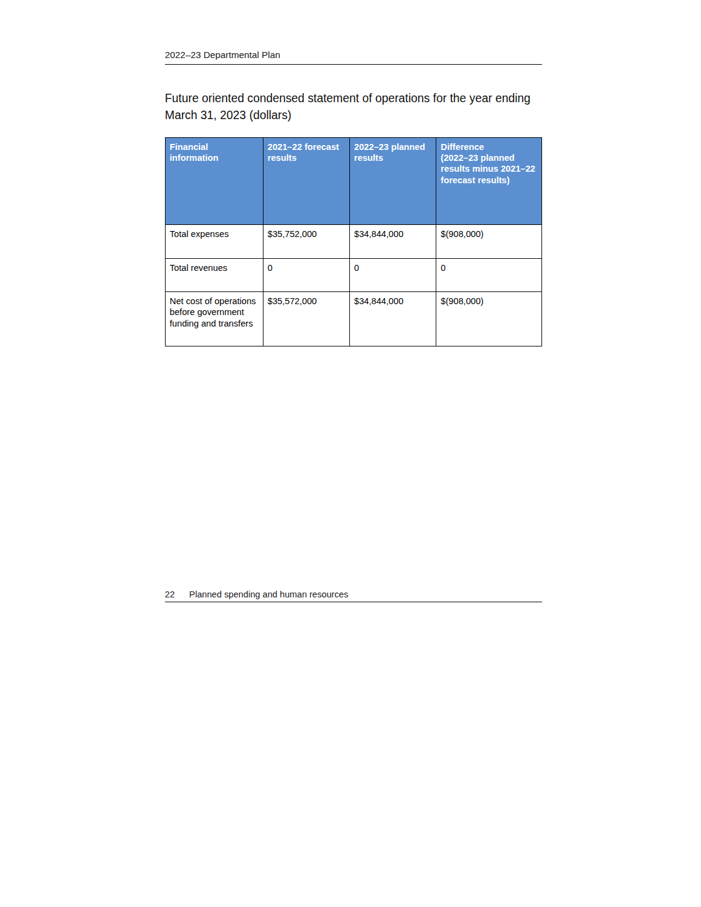2022–23 Departmental Plan
Future oriented condensed statement of operations for the year ending
March 31, 2023 (dollars)
| Financial information | 2021–22 forecast results | 2022–23 planned results | Difference (2022–23 planned results minus 2021–22 forecast results) |
| --- | --- | --- | --- |
| Total expenses | $35,752,000 | $34,844,000 | $(908,000) |
| Total revenues | 0 | 0 | 0 |
| Net cost of operations before government funding and transfers | $35,572,000 | $34,844,000 | $(908,000) |
22
Planned spending and human resources